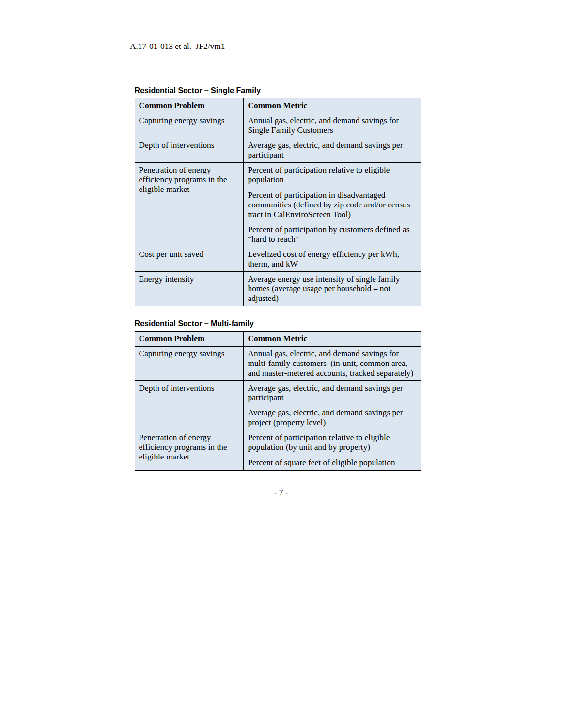A.17-01-013 et al. JF2/vm1
Residential Sector – Single Family
| Common Problem | Common Metric |
| --- | --- |
| Capturing energy savings | Annual gas, electric, and demand savings for Single Family Customers |
| Depth of interventions | Average gas, electric, and demand savings per participant |
| Penetration of energy efficiency programs in the eligible market | Percent of participation relative to eligible population Percent of participation in disadvantaged communities (defined by zip code and/or census tract in CalEnviroScreen Tool) Percent of participation by customers defined as “hard to reach” |
| Cost per unit saved | Levelized cost of energy efficiency per kWh, therm, and kW |
| Energy intensity | Average energy use intensity of single family homes (average usage per household – not adjusted) |
Residential Sector – Multi-family
| Common Problem | Common Metric |
| --- | --- |
| Capturing energy savings | Annual gas, electric, and demand savings for multi-family customers (in-unit, common area, and master-metered accounts, tracked separately) |
| Depth of interventions | Average gas, electric, and demand savings per participant Average gas, electric, and demand savings per project (property level) |
| Penetration of energy efficiency programs in the eligible market | Percent of participation relative to eligible population (by unit and by property) Percent of square feet of eligible population |
- 7 -